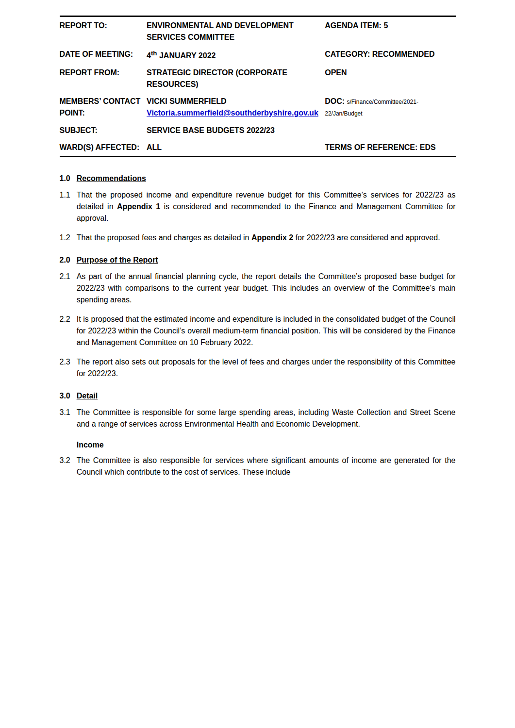| REPORT TO: | ENVIRONMENTAL AND DEVELOPMENT SERVICES COMMITTEE | AGENDA ITEM: 5 |
| DATE OF MEETING: | 4 th JANUARY 2022 | CATEGORY: RECOMMENDED |
| REPORT FROM: | STRATEGIC DIRECTOR (CORPORATE RESOURCES) | OPEN |
| MEMBERS’ CONTACT POINT: | VICKI SUMMERFIELD Victoria.summerfield@southderbyshire.gov.uk | DOC: s/Finance/Committee/2021-22/Jan/Budget |
| SUBJECT: | SERVICE BASE BUDGETS 2022/23 | |
| WARD(S) AFFECTED: | ALL | TERMS OF REFERENCE: EDS |
1.0 Recommendations
1.1 That the proposed income and expenditure revenue budget for this Committee’s services for 2022/23 as detailed in Appendix 1 is considered and recommended to the Finance and Management Committee for approval.
1.2 That the proposed fees and charges as detailed in Appendix 2 for 2022/23 are considered and approved.
2.0 Purpose of the Report
2.1 As part of the annual financial planning cycle, the report details the Committee’s proposed base budget for 2022/23 with comparisons to the current year budget. This includes an overview of the Committee’s main spending areas.
2.2 It is proposed that the estimated income and expenditure is included in the consolidated budget of the Council for 2022/23 within the Council’s overall medium-term financial position. This will be considered by the Finance and Management Committee on 10 February 2022.
2.3 The report also sets out proposals for the level of fees and charges under the responsibility of this Committee for 2022/23.
3.0 Detail
3.1 The Committee is responsible for some large spending areas, including Waste Collection and Street Scene and a range of services across Environmental Health and Economic Development.
Income
3.2 The Committee is also responsible for services where significant amounts of income are generated for the Council which contribute to the cost of services. These include